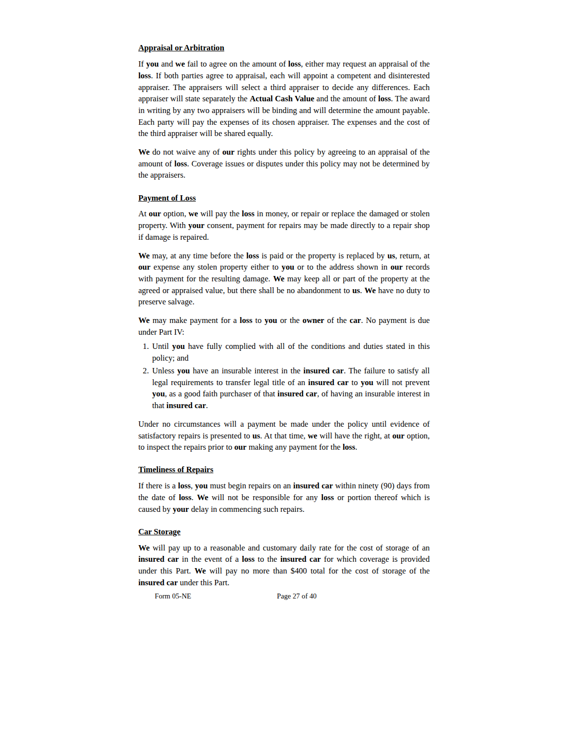Appraisal or Arbitration
If you and we fail to agree on the amount of loss, either may request an appraisal of the loss. If both parties agree to appraisal, each will appoint a competent and disinterested appraiser. The appraisers will select a third appraiser to decide any differences. Each appraiser will state separately the Actual Cash Value and the amount of loss. The award in writing by any two appraisers will be binding and will determine the amount payable. Each party will pay the expenses of its chosen appraiser. The expenses and the cost of the third appraiser will be shared equally.
We do not waive any of our rights under this policy by agreeing to an appraisal of the amount of loss. Coverage issues or disputes under this policy may not be determined by the appraisers.
Payment of Loss
At our option, we will pay the loss in money, or repair or replace the damaged or stolen property. With your consent, payment for repairs may be made directly to a repair shop if damage is repaired.
We may, at any time before the loss is paid or the property is replaced by us, return, at our expense any stolen property either to you or to the address shown in our records with payment for the resulting damage. We may keep all or part of the property at the agreed or appraised value, but there shall be no abandonment to us. We have no duty to preserve salvage.
We may make payment for a loss to you or the owner of the car. No payment is due under Part IV:
Until you have fully complied with all of the conditions and duties stated in this policy; and
Unless you have an insurable interest in the insured car. The failure to satisfy all legal requirements to transfer legal title of an insured car to you will not prevent you, as a good faith purchaser of that insured car, of having an insurable interest in that insured car.
Under no circumstances will a payment be made under the policy until evidence of satisfactory repairs is presented to us. At that time, we will have the right, at our option, to inspect the repairs prior to our making any payment for the loss.
Timeliness of Repairs
If there is a loss, you must begin repairs on an insured car within ninety (90) days from the date of loss. We will not be responsible for any loss or portion thereof which is caused by your delay in commencing such repairs.
Car Storage
We will pay up to a reasonable and customary daily rate for the cost of storage of an insured car in the event of a loss to the insured car for which coverage is provided under this Part. We will pay no more than $400 total for the cost of storage of the insured car under this Part.
Form 05-NE
Page 27 of 40